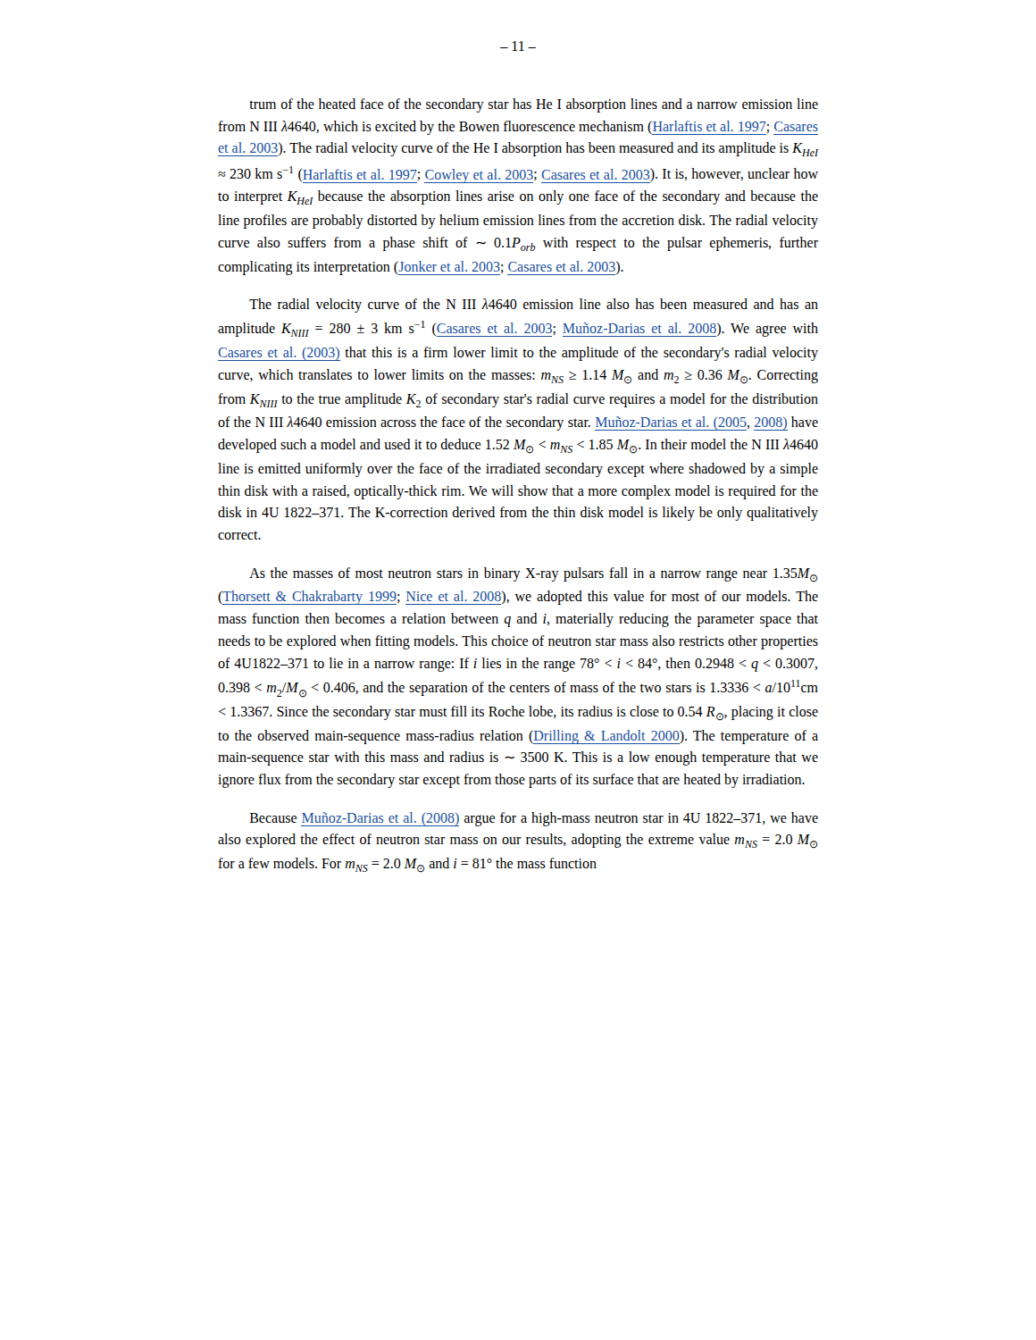– 11 –
trum of the heated face of the secondary star has He I absorption lines and a narrow emission line from N III λ4640, which is excited by the Bowen fluorescence mechanism (Harlaftis et al. 1997; Casares et al. 2003). The radial velocity curve of the He I absorption has been measured and its amplitude is KHeI ≈ 230 km s−1 (Harlaftis et al. 1997; Cowley et al. 2003; Casares et al. 2003). It is, however, unclear how to interpret KHeI because the absorption lines arise on only one face of the secondary and because the line profiles are probably distorted by helium emission lines from the accretion disk. The radial velocity curve also suffers from a phase shift of ∼ 0.1Porb with respect to the pulsar ephemeris, further complicating its interpretation (Jonker et al. 2003; Casares et al. 2003).
The radial velocity curve of the N III λ4640 emission line also has been measured and has an amplitude KNIII = 280 ± 3 km s−1 (Casares et al. 2003; Muñoz-Darias et al. 2008). We agree with Casares et al. (2003) that this is a firm lower limit to the amplitude of the secondary's radial velocity curve, which translates to lower limits on the masses: mNS ≥ 1.14 M⊙ and m 2 ≥ 0.36 M⊙. Correcting from KNIII to the true amplitude K 2 of secondary star's radial curve requires a model for the distribution of the N III λ4640 emission across the face of the secondary star. Muñoz-Darias et al. (2005, 2008) have developed such a model and used it to deduce 1.52 M⊙ < mNS < 1.85 M⊙. In their model the N III λ4640 line is emitted uniformly over the face of the irradiated secondary except where shadowed by a simple thin disk with a raised, optically-thick rim. We will show that a more complex model is required for the disk in 4U 1822–371. The K-correction derived from the thin disk model is likely be only qualitatively correct.
As the masses of most neutron stars in binary X-ray pulsars fall in a narrow range near 1.35M⊙ (Thorsett & Chakrabarty 1999; Nice et al. 2008), we adopted this value for most of our models. The mass function then becomes a relation between q and i, materially reducing the parameter space that needs to be explored when fitting models. This choice of neutron star mass also restricts other properties of 4U1822–371 to lie in a narrow range: If i lies in the range 78° < i < 84°, then 0.2948 < q < 0.3007, 0.398 < m 2/M⊙ < 0.406, and the separation of the centers of mass of the two stars is 1.3336 < a/1011cm < 1.3367. Since the secondary star must fill its Roche lobe, its radius is close to 0.54 R⊙, placing it close to the observed main-sequence mass-radius relation (Drilling & Landolt 2000). The temperature of a main-sequence star with this mass and radius is ∼ 3500 K. This is a low enough temperature that we ignore flux from the secondary star except from those parts of its surface that are heated by irradiation.
Because Muñoz-Darias et al. (2008) argue for a high-mass neutron star in 4U 1822–371, we have also explored the effect of neutron star mass on our results, adopting the extreme value mNS = 2.0 M⊙ for a few models. For mNS = 2.0 M⊙ and i = 81° the mass function